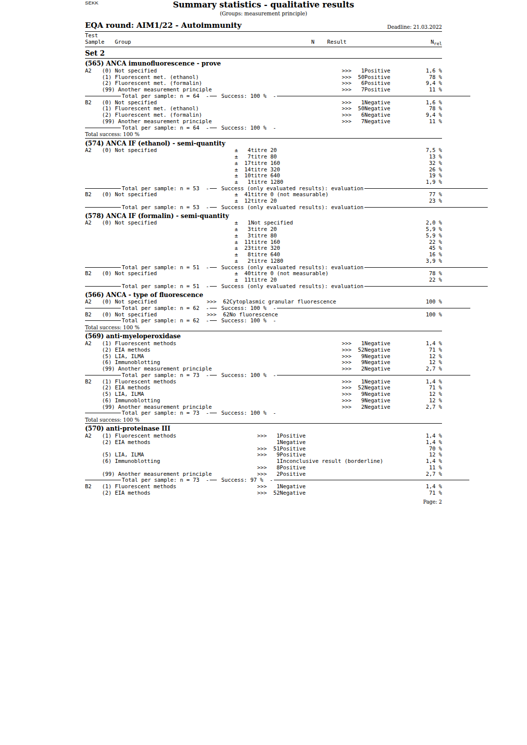SEKK
Summary statistics - qualitative results
(Groups: measurement principle)
EQA round: AIM1/22 - Autoimmunity
Deadline: 21.03.2022
Test Sample Group N Result Nrel
Set 2
(565) ANCA imunofluorescence - prove
| A2 | (0) Not specified | >>> | 1 | Positive | 1,6 % |
| | (1) Fluorescent met. (ethanol) | >>> | 50 | Positive | 78 % |
| | (2) Fluorescent met. (formalin) | >>> | 6 | Positive | 9,4 % |
| | (99) Another measurement principle | >>> | 7 | Positive | 11 % |
| Total per sample: n = 64 - Success: 100 % - |
| B2 | (0) Not specified | >>> | 1 | Negative | 1,6 % |
| | (1) Fluorescent met. (ethanol) | >>> | 50 | Negative | 78 % |
| | (2) Fluorescent met. (formalin) | >>> | 6 | Negative | 9,4 % |
| | (99) Another measurement principle | >>> | 7 | Negative | 11 % |
| Total per sample: n = 64 - Success: 100 % - |
Total success: 100 %
(574) ANCA IF (ethanol) - semi-quantity
| A2 | (0) Not specified | ± | 4 | titre 20 | 7,5 % |
| | | ± | 7 | titre 80 | 13 % |
| | | ± | 17 | titre 160 | 32 % |
| | | ± | 14 | titre 320 | 26 % |
| | | ± | 10 | titre 640 | 19 % |
| | | ± | 1 | titre 1280 | 1,9 % |
| Total per sample: n = 53 - Success (only evaluated results): evaluation |
| B2 | (0) Not specified | ± | 41 | titre 0 (not measurable) | 77 % |
| | | ± | 12 | titre 20 | 23 % |
| Total per sample: n = 53 - Success (only evaluated results): evaluation |
(578) ANCA IF (formalin) - semi-quantity
| A2 | (0) Not specified | ± | 1 | Not specified | 2,0 % |
| | | ± | 3 | titre 20 | 5,9 % |
| | | ± | 3 | titre 80 | 5,9 % |
| | | ± | 11 | titre 160 | 22 % |
| | | ± | 23 | titre 320 | 45 % |
| | | ± | 8 | titre 640 | 16 % |
| | | ± | 2 | titre 1280 | 3,9 % |
| Total per sample: n = 51 - Success (only evaluated results): evaluation |
| B2 | (0) Not specified | ± | 40 | titre 0 (not measurable) | 78 % |
| | | ± | 11 | titre 20 | 22 % |
| Total per sample: n = 51 - Success (only evaluated results): evaluation |
(566) ANCA - type of fluorescence
| A2 | (0) Not specified | >>> | 62 | Cytoplasmic granular fluorescence | 100 % |
| Total per sample: n = 62 - Success: 100 % - |
| B2 | (0) Not specified | >>> | 62 | No fluorescence | 100 % |
| Total per sample: n = 62 - Success: 100 % - |
Total success: 100 %
(569) anti-myeloperoxidase
| A2 | (1) Fluorescent methods | >>> | 1 | Negative | 1,4 % |
| | (2) EIA methods | >>> | 52 | Negative | 71 % |
| | (5) LIA, ILMA | >>> | 9 | Negative | 12 % |
| | (6) Immunoblotting | >>> | 9 | Negative | 12 % |
| | (99) Another measurement principle | >>> | 2 | Negative | 2,7 % |
| Total per sample: n = 73 - Success: 100 % - |
| B2 | (1) Fluorescent methods | >>> | 1 | Negative | 1,4 % |
| | (2) EIA methods | >>> | 52 | Negative | 71 % |
| | (5) LIA, ILMA | >>> | 9 | Negative | 12 % |
| | (6) Immunoblotting | >>> | 9 | Negative | 12 % |
| | (99) Another measurement principle | >>> | 2 | Negative | 2,7 % |
| Total per sample: n = 73 - Success: 100 % - |
Total success: 100 %
(570) anti-proteinase III
| A2 | (1) Fluorescent methods | >>> | 1 | Positive | 1,4 % |
| | (2) EIA methods | | 1 | Negative | 1,4 % |
| | | >>> | 51 | Positive | 70 % |
| | (5) LIA, ILMA | >>> | 9 | Positive | 12 % |
| | (6) Immunoblotting | | 1 | Inconclusive result (borderline) | 1,4 % |
| | | >>> | 8 | Positive | 11 % |
| | (99) Another measurement principle | >>> | 2 | Positive | 2,7 % |
| Total per sample: n = 73 - Success: 97 % - |
| B2 | (1) Fluorescent methods | >>> | 1 | Negative | 1,4 % |
| | (2) EIA methods | >>> | 52 | Negative | 71 % |
Page: 2